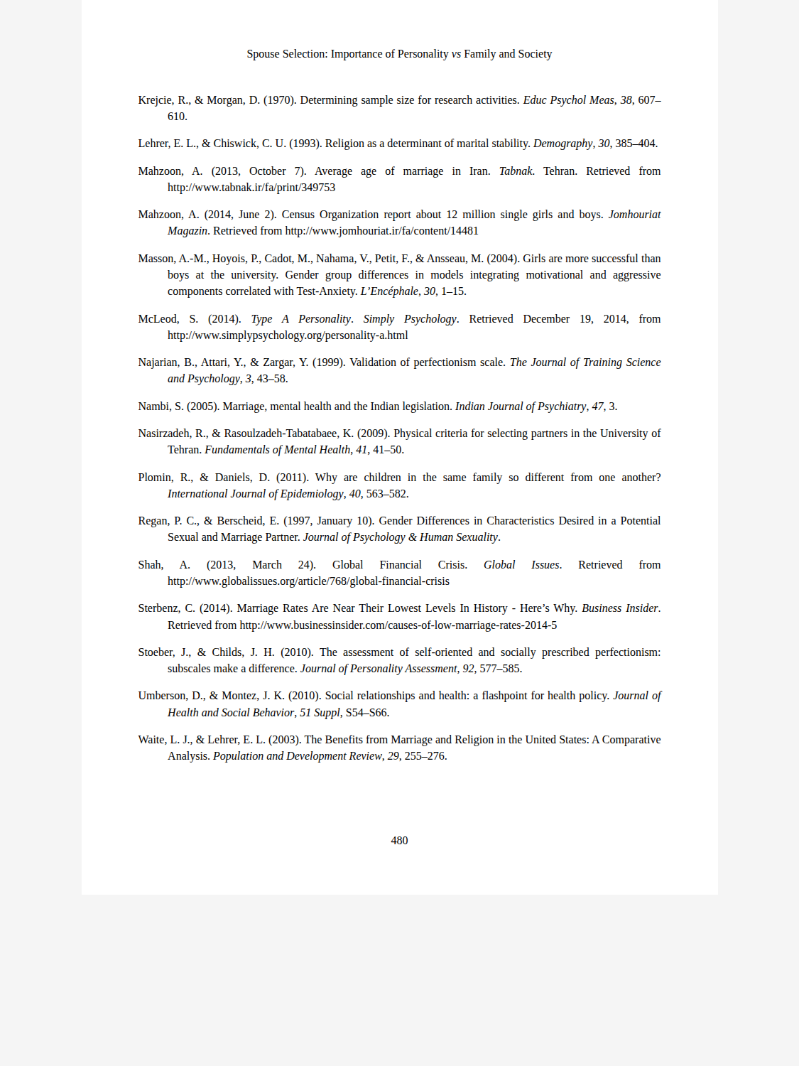Spouse Selection: Importance of Personality vs Family and Society
Krejcie, R., & Morgan, D. (1970). Determining sample size for research activities. Educ Psychol Meas, 38, 607–610.
Lehrer, E. L., & Chiswick, C. U. (1993). Religion as a determinant of marital stability. Demography, 30, 385–404.
Mahzoon, A. (2013, October 7). Average age of marriage in Iran. Tabnak. Tehran. Retrieved from http://www.tabnak.ir/fa/print/349753
Mahzoon, A. (2014, June 2). Census Organization report about 12 million single girls and boys. Jomhouriat Magazin. Retrieved from http://www.jomhouriat.ir/fa/content/14481
Masson, A.-M., Hoyois, P., Cadot, M., Nahama, V., Petit, F., & Ansseau, M. (2004). Girls are more successful than boys at the university. Gender group differences in models integrating motivational and aggressive components correlated with Test-Anxiety. L’Encéphale, 30, 1–15.
McLeod, S. (2014). Type A Personality. Simply Psychology. Retrieved December 19, 2014, from http://www.simplypsychology.org/personality-a.html
Najarian, B., Attari, Y., & Zargar, Y. (1999). Validation of perfectionism scale. The Journal of Training Science and Psychology, 3, 43–58.
Nambi, S. (2005). Marriage, mental health and the Indian legislation. Indian Journal of Psychiatry, 47, 3.
Nasirzadeh, R., & Rasoulzadeh-Tabatabaee, K. (2009). Physical criteria for selecting partners in the University of Tehran. Fundamentals of Mental Health, 41, 41–50.
Plomin, R., & Daniels, D. (2011). Why are children in the same family so different from one another? International Journal of Epidemiology, 40, 563–582.
Regan, P. C., & Berscheid, E. (1997, January 10). Gender Differences in Characteristics Desired in a Potential Sexual and Marriage Partner. Journal of Psychology & Human Sexuality.
Shah, A. (2013, March 24). Global Financial Crisis. Global Issues. Retrieved from http://www.globalissues.org/article/768/global-financial-crisis
Sterbenz, C. (2014). Marriage Rates Are Near Their Lowest Levels In History - Here’s Why. Business Insider. Retrieved from http://www.businessinsider.com/causes-of-low-marriage-rates-2014-5
Stoeber, J., & Childs, J. H. (2010). The assessment of self-oriented and socially prescribed perfectionism: subscales make a difference. Journal of Personality Assessment, 92, 577–585.
Umberson, D., & Montez, J. K. (2010). Social relationships and health: a flashpoint for health policy. Journal of Health and Social Behavior, 51 Suppl, S54–S66.
Waite, L. J., & Lehrer, E. L. (2003). The Benefits from Marriage and Religion in the United States: A Comparative Analysis. Population and Development Review, 29, 255–276.
480